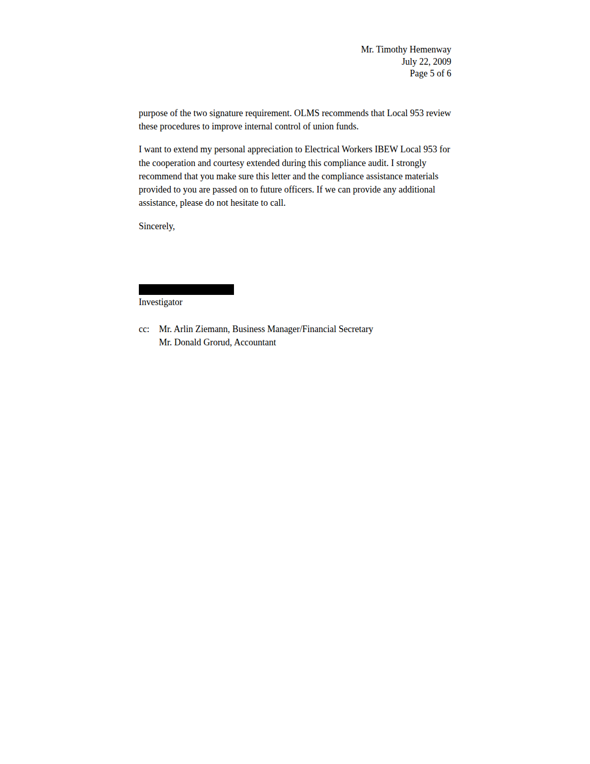Mr. Timothy Hemenway
July 22, 2009
Page 5 of 6
purpose of the two signature requirement. OLMS recommends that Local 953 review these procedures to improve internal control of union funds.
I want to extend my personal appreciation to Electrical Workers IBEW Local 953 for the cooperation and courtesy extended during this compliance audit. I strongly recommend that you make sure this letter and the compliance assistance materials provided to you are passed on to future officers. If we can provide any additional assistance, please do not hesitate to call.
Sincerely,
Investigator
cc:
Mr. Arlin Ziemann, Business Manager/Financial Secretary
Mr. Donald Grorud, Accountant